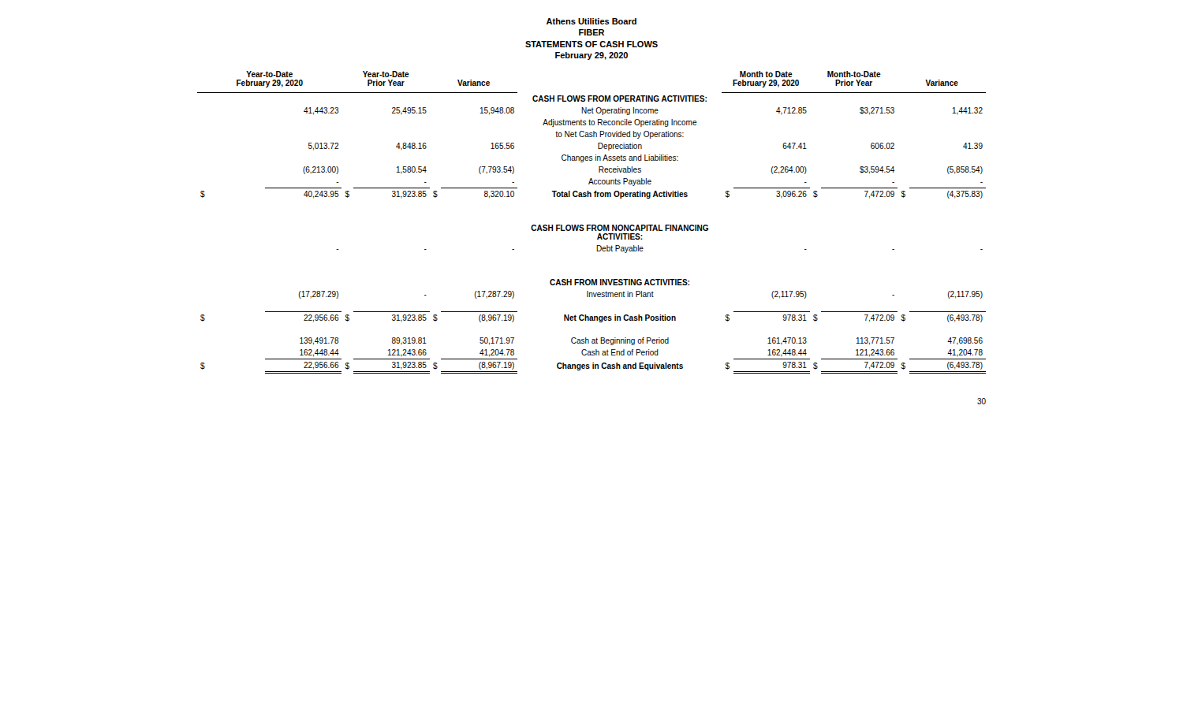Athens Utilities Board
FIBER
STATEMENTS OF CASH FLOWS
February 29, 2020
| Year-to-Date February 29, 2020 | Year-to-Date Prior Year | Variance | | Month to Date February 29, 2020 | Month-to-Date Prior Year | Variance |
| --- | --- | --- | --- | --- | --- | --- |
| | CASH FLOWS FROM OPERATING ACTIVITIES: | |
| | 41,443.23 | | 25,495.15 | | 15,948.08 | Net Operating Income | | 4,712.85 | | $3,271.53 | | 1,441.32 |
| | Adjustments to Reconcile Operating Income | |
| | to Net Cash Provided by Operations: | |
| | 5,013.72 | | 4,848.16 | | 165.56 | Depreciation | | 647.41 | | 606.02 | | 41.39 |
| | Changes in Assets and Liabilities: | |
| | (6,213.00) | | 1,580.54 | | (7,793.54) | Receivables | | (2,264.00) | | $3,594.54 | | (5,858.54) |
| | - | | - | | - | Accounts Payable | | - | | - | | - |
| $ | 40,243.95 | $ | 31,923.85 | $ | 8,320.10 | Total Cash from Operating Activities | $ | 3,096.26 | $ | 7,472.09 | $ | (4,375.83) |
| | CASH FLOWS FROM NONCAPITAL FINANCING ACTIVITIES: | |
| | - | | - | | - | Debt Payable | | - | | - | | - |
| | CASH FROM INVESTING ACTIVITIES: | |
| | (17,287.29) | | - | | (17,287.29) | Investment in Plant | | (2,117.95) | | - | | (2,117.95) |
| $ | 22,956.66 | $ | 31,923.85 | $ | (8,967.19) | Net Changes in Cash Position | $ | 978.31 | $ | 7,472.09 | $ | (6,493.78) |
| | 139,491.78 | | 89,319.81 | | 50,171.97 | Cash at Beginning of Period | | 161,470.13 | | 113,771.57 | | 47,698.56 |
| | 162,448.44 | | 121,243.66 | | 41,204.78 | Cash at End of Period | | 162,448.44 | | 121,243.66 | | 41,204.78 |
| $ | 22,956.66 | $ | 31,923.85 | $ | (8,967.19) | Changes in Cash and Equivalents | $ | 978.31 | $ | 7,472.09 | $ | (6,493.78) |
30